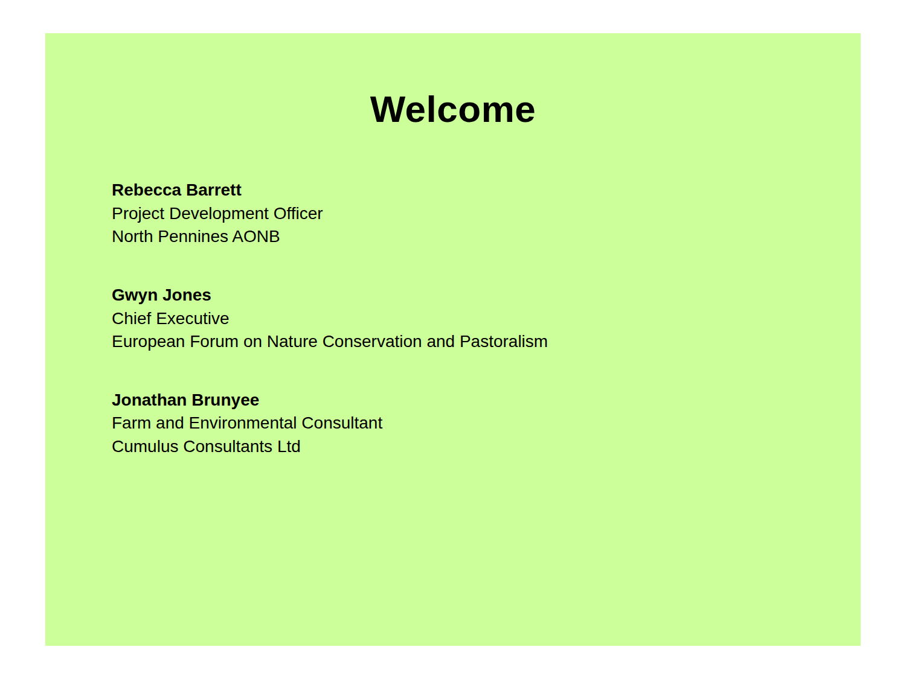Welcome
Rebecca Barrett
Project Development Officer
North Pennines AONB
Gwyn Jones
Chief Executive
European Forum on Nature Conservation and Pastoralism
Jonathan Brunyee
Farm and Environmental Consultant
Cumulus Consultants Ltd